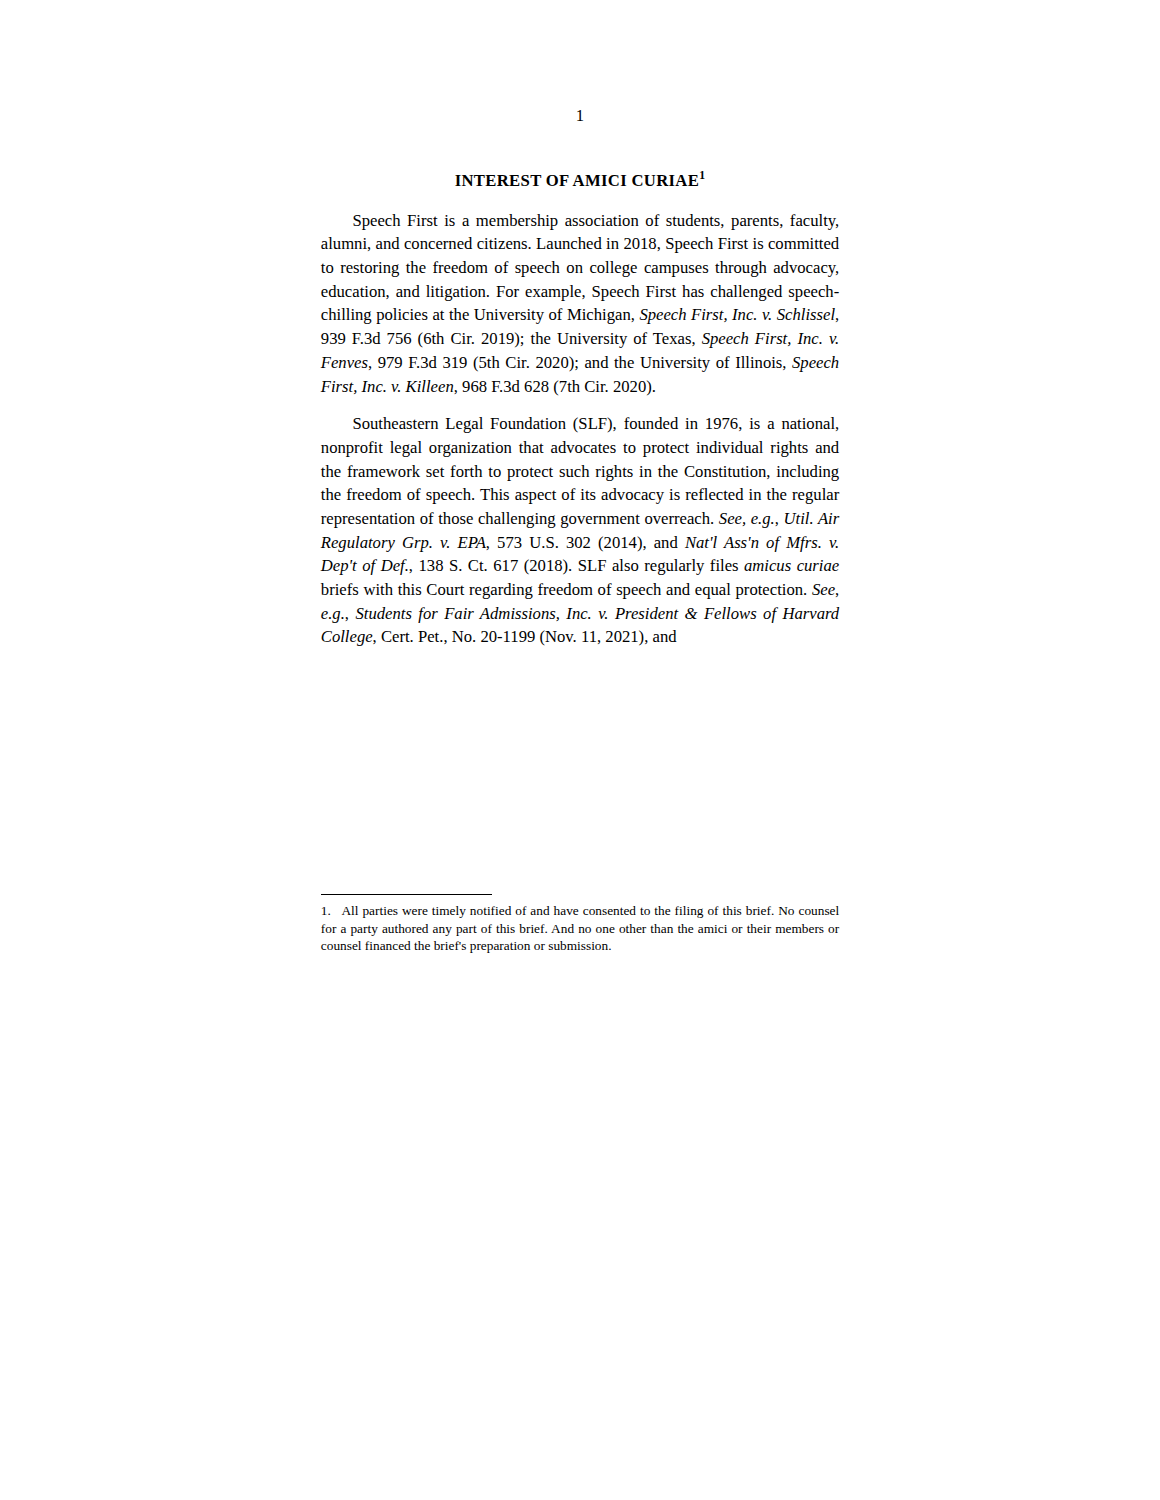1
INTEREST OF AMICI CURIAE1
Speech First is a membership association of students, parents, faculty, alumni, and concerned citizens. Launched in 2018, Speech First is committed to restoring the freedom of speech on college campuses through advocacy, education, and litigation. For example, Speech First has challenged speech-chilling policies at the University of Michigan, Speech First, Inc. v. Schlissel, 939 F.3d 756 (6th Cir. 2019); the University of Texas, Speech First, Inc. v. Fenves, 979 F.3d 319 (5th Cir. 2020); and the University of Illinois, Speech First, Inc. v. Killeen, 968 F.3d 628 (7th Cir. 2020).
Southeastern Legal Foundation (SLF), founded in 1976, is a national, nonprofit legal organization that advocates to protect individual rights and the framework set forth to protect such rights in the Constitution, including the freedom of speech. This aspect of its advocacy is reflected in the regular representation of those challenging government overreach. See, e.g., Util. Air Regulatory Grp. v. EPA, 573 U.S. 302 (2014), and Nat'l Ass'n of Mfrs. v. Dep't of Def., 138 S. Ct. 617 (2018). SLF also regularly files amicus curiae briefs with this Court regarding freedom of speech and equal protection. See, e.g., Students for Fair Admissions, Inc. v. President & Fellows of Harvard College, Cert. Pet., No. 20-1199 (Nov. 11, 2021), and
1. All parties were timely notified of and have consented to the filing of this brief. No counsel for a party authored any part of this brief. And no one other than the amici or their members or counsel financed the brief's preparation or submission.